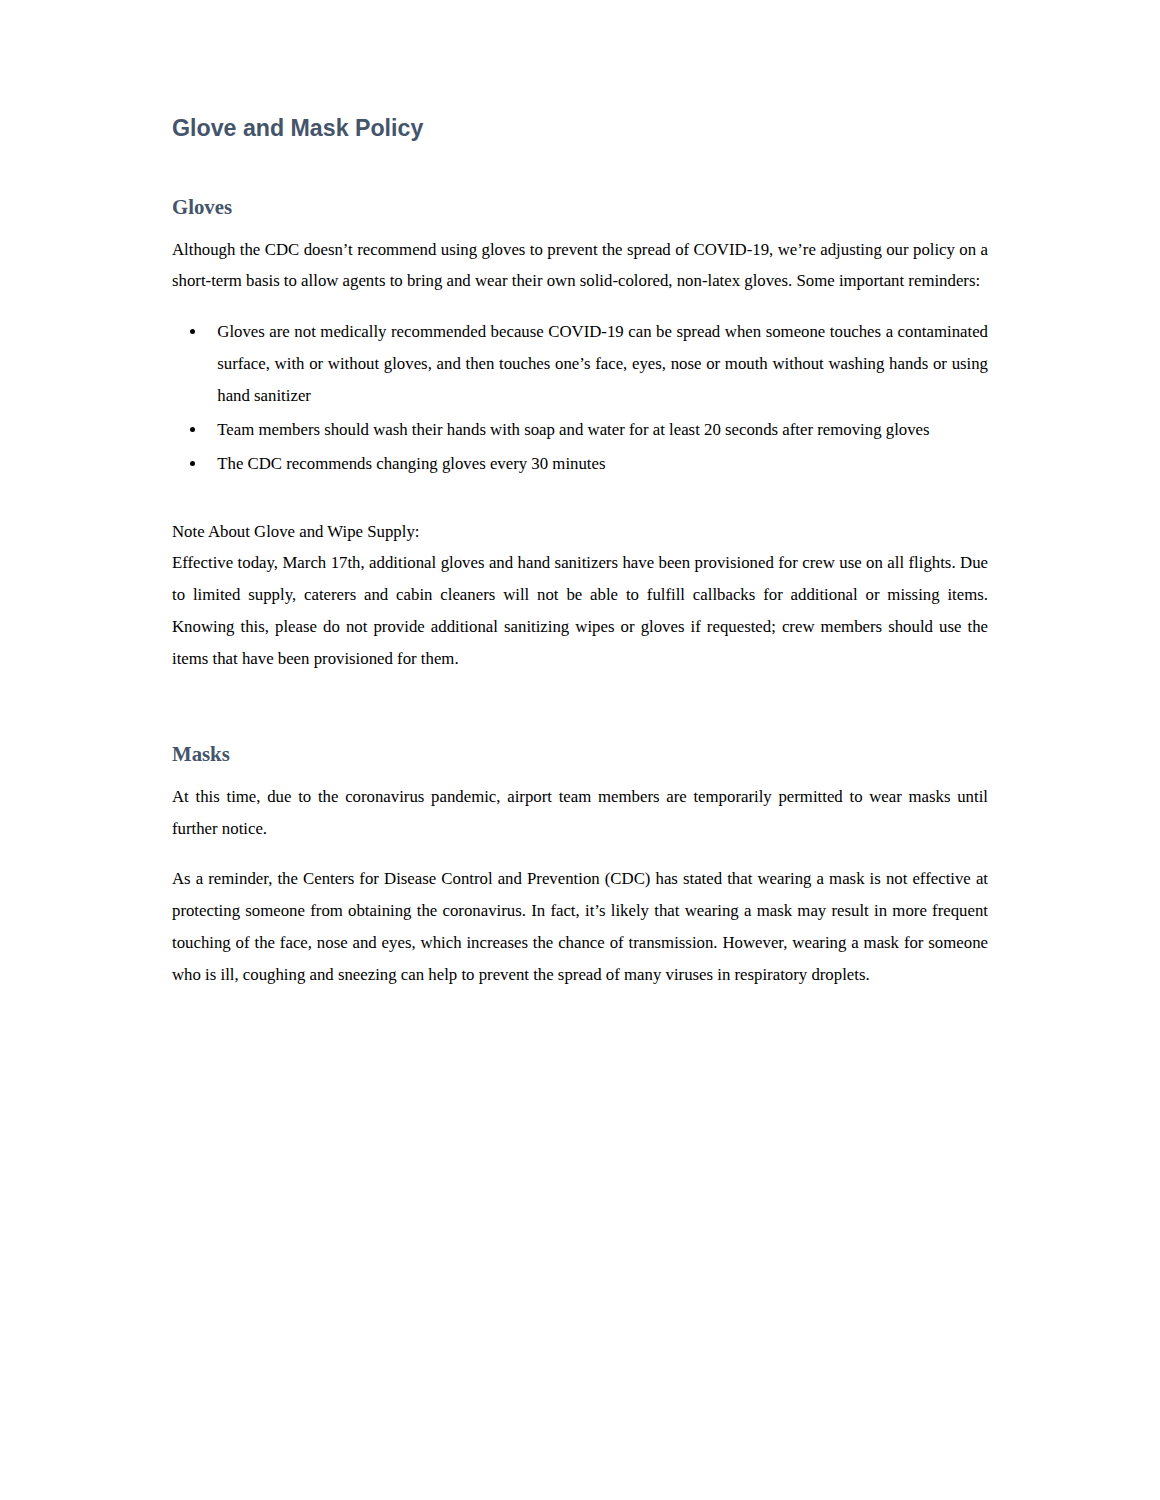Glove and Mask Policy
Gloves
Although the CDC doesn’t recommend using gloves to prevent the spread of COVID-19, we’re adjusting our policy on a short-term basis to allow agents to bring and wear their own solid-colored, non-latex gloves. Some important reminders:
Gloves are not medically recommended because COVID-19 can be spread when someone touches a contaminated surface, with or without gloves, and then touches one’s face, eyes, nose or mouth without washing hands or using hand sanitizer
Team members should wash their hands with soap and water for at least 20 seconds after removing gloves
The CDC recommends changing gloves every 30 minutes
Note About Glove and Wipe Supply:
Effective today, March 17th, additional gloves and hand sanitizers have been provisioned for crew use on all flights. Due to limited supply, caterers and cabin cleaners will not be able to fulfill callbacks for additional or missing items. Knowing this, please do not provide additional sanitizing wipes or gloves if requested; crew members should use the items that have been provisioned for them.
Masks
At this time, due to the coronavirus pandemic, airport team members are temporarily permitted to wear masks until further notice.
As a reminder, the Centers for Disease Control and Prevention (CDC) has stated that wearing a mask is not effective at protecting someone from obtaining the coronavirus. In fact, it’s likely that wearing a mask may result in more frequent touching of the face, nose and eyes, which increases the chance of transmission. However, wearing a mask for someone who is ill, coughing and sneezing can help to prevent the spread of many viruses in respiratory droplets.